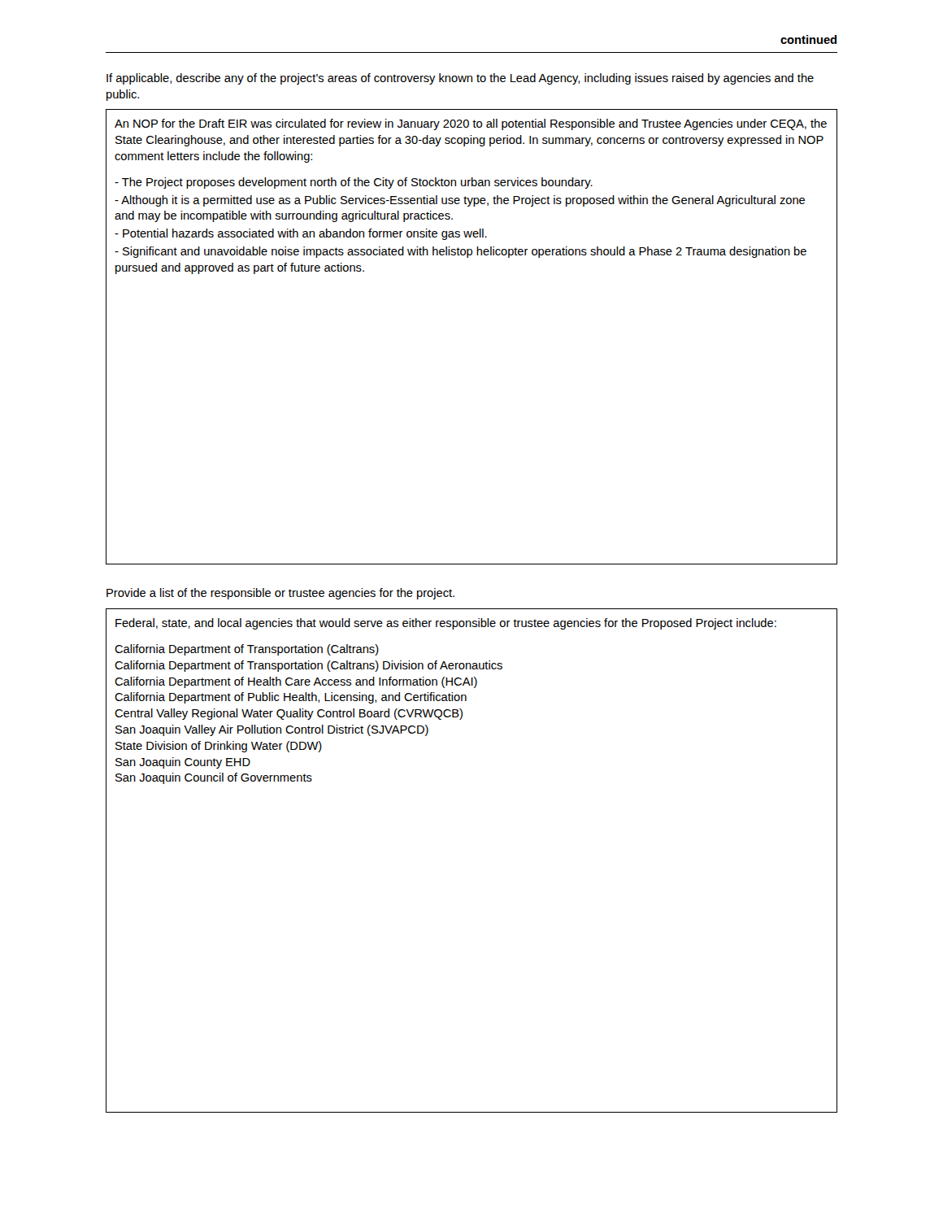continued
If applicable, describe any of the project’s areas of controversy known to the Lead Agency, including issues raised by agencies and the public.
An NOP for the Draft EIR was circulated for review in January 2020 to all potential Responsible and Trustee Agencies under CEQA, the State Clearinghouse, and other interested parties for a 30-day scoping period. In summary, concerns or controversy expressed in NOP comment letters include the following:
- The Project proposes development north of the City of Stockton urban services boundary.
- Although it is a permitted use as a Public Services-Essential use type, the Project is proposed within the General Agricultural zone and may be incompatible with surrounding agricultural practices.
- Potential hazards associated with an abandon former onsite gas well.
- Significant and unavoidable noise impacts associated with helistop helicopter operations should a Phase 2 Trauma designation be pursued and approved as part of future actions.
Provide a list of the responsible or trustee agencies for the project.
Federal, state, and local agencies that would serve as either responsible or trustee agencies for the Proposed Project include:
California Department of Transportation (Caltrans)
California Department of Transportation (Caltrans) Division of Aeronautics
California Department of Health Care Access and Information (HCAI)
California Department of Public Health, Licensing, and Certification
Central Valley Regional Water Quality Control Board (CVRWQCB)
San Joaquin Valley Air Pollution Control District (SJVAPCD)
State Division of Drinking Water (DDW)
San Joaquin County EHD
San Joaquin Council of Governments